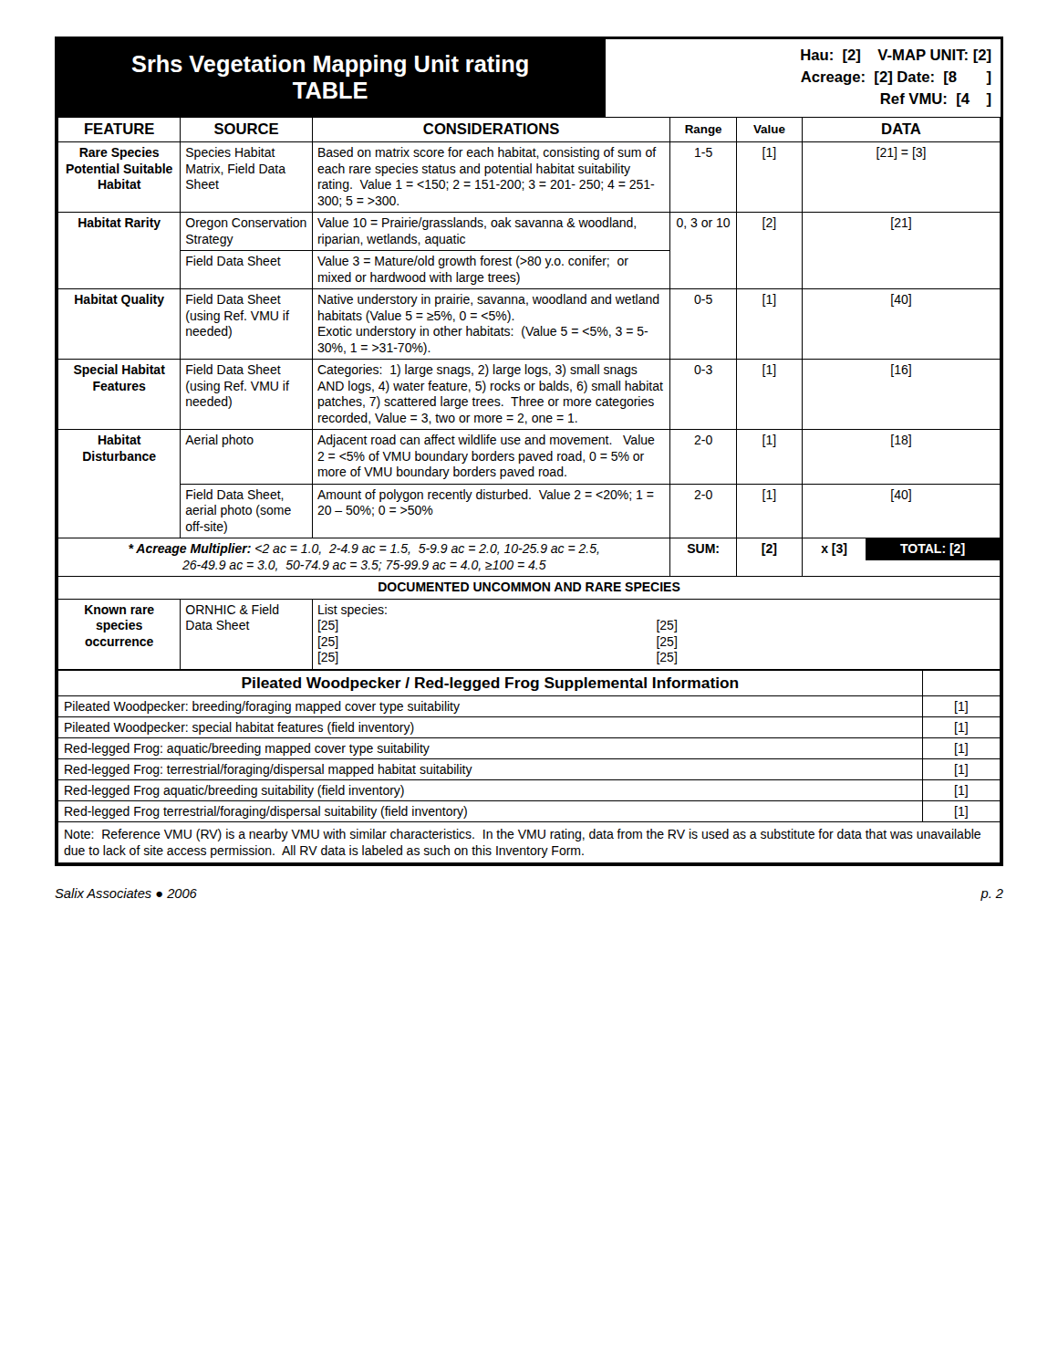Srhs Vegetation Mapping Unit rating
TABLE
Hau: [2] V-MAP UNIT: [2]
Acreage: [2] Date: [8 ]
Ref VMU: [4 ]
| FEATURE | SOURCE | CONSIDERATIONS | Range | Value | DATA |
| --- | --- | --- | --- | --- | --- |
| Rare Species Potential Suitable Habitat | Species Habitat Matrix, Field Data Sheet | Based on matrix score for each habitat, consisting of sum of each rare species status and potential habitat suitability rating. Value 1 = <150; 2 = 151-200; 3 = 201- 250; 4 = 251-300; 5 = >300. | 1-5 | [1] | [21] = [3] |
| Habitat Rarity | Oregon Conservation Strategy | Value 10 = Prairie/grasslands, oak savanna & woodland, riparian, wetlands, aquatic | 0, 3 or 10 | [2] | [21] |
| Field Data Sheet | Value 3 = Mature/old growth forest (>80 y.o. conifer; or mixed or hardwood with large trees) |
| Habitat Quality | Field Data Sheet (using Ref. VMU if needed) | Native understory in prairie, savanna, woodland and wetland habitats (Value 5 = ≥5%, 0 = <5%). Exotic understory in other habitats: (Value 5 = <5%, 3 = 5-30%, 1 = >31-70%). | 0-5 | [1] | [40] |
| Special Habitat Features | Field Data Sheet (using Ref. VMU if needed) | Categories: 1) large snags, 2) large logs, 3) small snags AND logs, 4) water feature, 5) rocks or balds, 6) small habitat patches, 7) scattered large trees. Three or more categories recorded, Value = 3, two or more = 2, one = 1. | 0-3 | [1] | [16] |
| Habitat Disturbance | Aerial photo | Adjacent road can affect wildlife use and movement. Value 2 = <5% of VMU boundary borders paved road, 0 = 5% or more of VMU boundary borders paved road. | 2-0 | [1] | [18] |
| Field Data Sheet, aerial photo (some off-site) | Amount of polygon recently disturbed. Value 2 = <20%; 1 = 20 – 50%; 0 = >50% | 2-0 | [1] | [40] |
| * Acreage Multiplier: <2 ac = 1.0, 2-4.9 ac = 1.5, 5-9.9 ac = 2.0, 10-25.9 ac = 2.5, 26-49.9 ac = 3.0, 50-74.9 ac = 3.5; 75-99.9 ac = 4.0, ≥100 = 4.5 | SUM: | [2] | / x [3] / TOTAL: [2] / |
| DOCUMENTED UNCOMMON AND RARE SPECIES |
| Known rare species occurrence | ORNHIC & Field Data Sheet | List species: [25] [25] [25] [25] [25] [25] |
| Pileated Woodpecker / Red-legged Frog Supplemental Information | |
| Pileated Woodpecker: breeding/foraging mapped cover type suitability | [1] |
| Pileated Woodpecker: special habitat features (field inventory) | [1] |
| Red-legged Frog: aquatic/breeding mapped cover type suitability | [1] |
| Red-legged Frog: terrestrial/foraging/dispersal mapped habitat suitability | [1] |
| Red-legged Frog aquatic/breeding suitability (field inventory) | [1] |
| Red-legged Frog terrestrial/foraging/dispersal suitability (field inventory) | [1] |
Note: Reference VMU (RV) is a nearby VMU with similar characteristics. In the VMU rating, data from the RV is used as a substitute for data that was unavailable due to lack of site access permission. All RV data is labeled as such on this Inventory Form.
Salix Associates ● 2006
p. 2